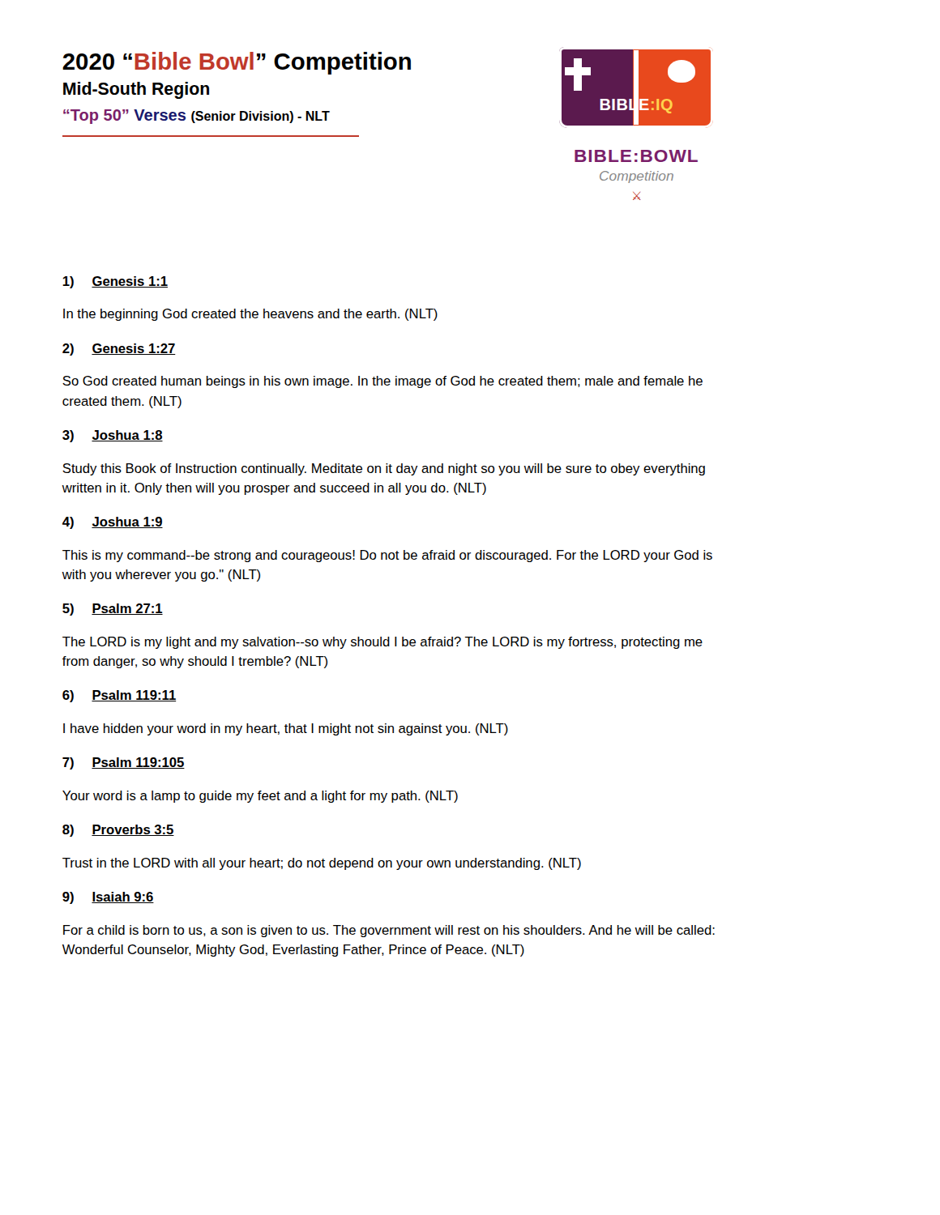2020 “Bible Bowl” Competition
Mid-South Region
“Top 50” Verses (Senior Division) - NLT
BIBLE:IQ
BIBLE:BOWL
Competition
⚔
1) Genesis 1:1
In the beginning God created the heavens and the earth. (NLT)
2) Genesis 1:27
So God created human beings in his own image. In the image of God he created them; male and female he created them. (NLT)
3) Joshua 1:8
Study this Book of Instruction continually. Meditate on it day and night so you will be sure to obey everything written in it. Only then will you prosper and succeed in all you do. (NLT)
4) Joshua 1:9
This is my command--be strong and courageous! Do not be afraid or discouraged. For the LORD your God is with you wherever you go." (NLT)
5) Psalm 27:1
The LORD is my light and my salvation--so why should I be afraid? The LORD is my fortress, protecting me from danger, so why should I tremble? (NLT)
6) Psalm 119:11
I have hidden your word in my heart, that I might not sin against you. (NLT)
7) Psalm 119:105
Your word is a lamp to guide my feet and a light for my path. (NLT)
8) Proverbs 3:5
Trust in the LORD with all your heart; do not depend on your own understanding. (NLT)
9) Isaiah 9:6
For a child is born to us, a son is given to us. The government will rest on his shoulders. And he will be called: Wonderful Counselor, Mighty God, Everlasting Father, Prince of Peace. (NLT)